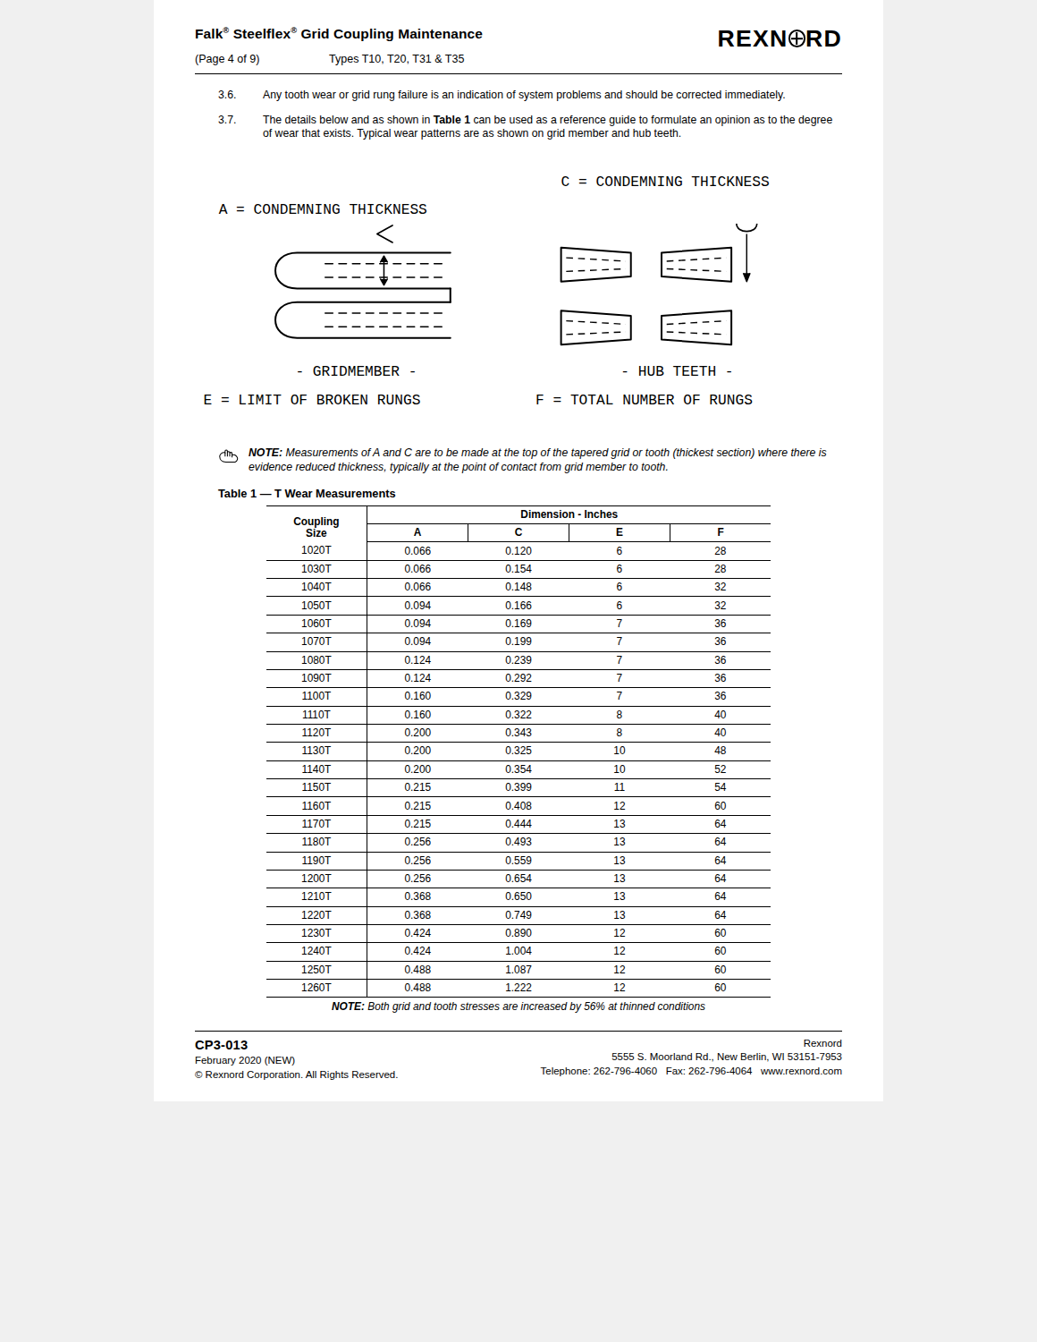Falk® Steelflex® Grid Coupling Maintenance
(Page 4 of 9) Types T10, T20, T31 & T35
REXN RD
3.6.
Any tooth wear or grid rung failure is an indication of system problems and should be corrected immediately.
3.7.
The details below and as shown in Table 1 can be used as a reference guide to formulate an opinion as to the degree of wear that exists. Typical wear patterns are as shown on grid member and hub teeth.
A = CONDEMNING THICKNESS - GRIDMEMBER - E = LIMIT OF BROKEN RUNGS C = CONDEMNING THICKNESS - HUB TEETH - F = TOTAL NUMBER OF RUNGS
NOTE: Measurements of A and C are to be made at the top of the tapered grid or tooth (thickest section) where there is evidence reduced thickness, typically at the point of contact from grid member to tooth.
Table 1 — T Wear Measurements
| Coupling Size | Dimension - Inches |
| --- | --- |
| A | C | E | F |
| 1020T | 0.066 | 0.120 | 6 | 28 |
| 1030T | 0.066 | 0.154 | 6 | 28 |
| 1040T | 0.066 | 0.148 | 6 | 32 |
| 1050T | 0.094 | 0.166 | 6 | 32 |
| 1060T | 0.094 | 0.169 | 7 | 36 |
| 1070T | 0.094 | 0.199 | 7 | 36 |
| 1080T | 0.124 | 0.239 | 7 | 36 |
| 1090T | 0.124 | 0.292 | 7 | 36 |
| 1100T | 0.160 | 0.329 | 7 | 36 |
| 1110T | 0.160 | 0.322 | 8 | 40 |
| 1120T | 0.200 | 0.343 | 8 | 40 |
| 1130T | 0.200 | 0.325 | 10 | 48 |
| 1140T | 0.200 | 0.354 | 10 | 52 |
| 1150T | 0.215 | 0.399 | 11 | 54 |
| 1160T | 0.215 | 0.408 | 12 | 60 |
| 1170T | 0.215 | 0.444 | 13 | 64 |
| 1180T | 0.256 | 0.493 | 13 | 64 |
| 1190T | 0.256 | 0.559 | 13 | 64 |
| 1200T | 0.256 | 0.654 | 13 | 64 |
| 1210T | 0.368 | 0.650 | 13 | 64 |
| 1220T | 0.368 | 0.749 | 13 | 64 |
| 1230T | 0.424 | 0.890 | 12 | 60 |
| 1240T | 0.424 | 1.004 | 12 | 60 |
| 1250T | 0.488 | 1.087 | 12 | 60 |
| 1260T | 0.488 | 1.222 | 12 | 60 |
NOTE: Both grid and tooth stresses are increased by 56% at thinned conditions
CP3-013
February 2020 (NEW)
© Rexnord Corporation. All Rights Reserved.
Rexnord
5555 S. Moorland Rd., New Berlin, WI 53151-7953
Telephone: 262-796-4060 Fax: 262-796-4064 www.rexnord.com